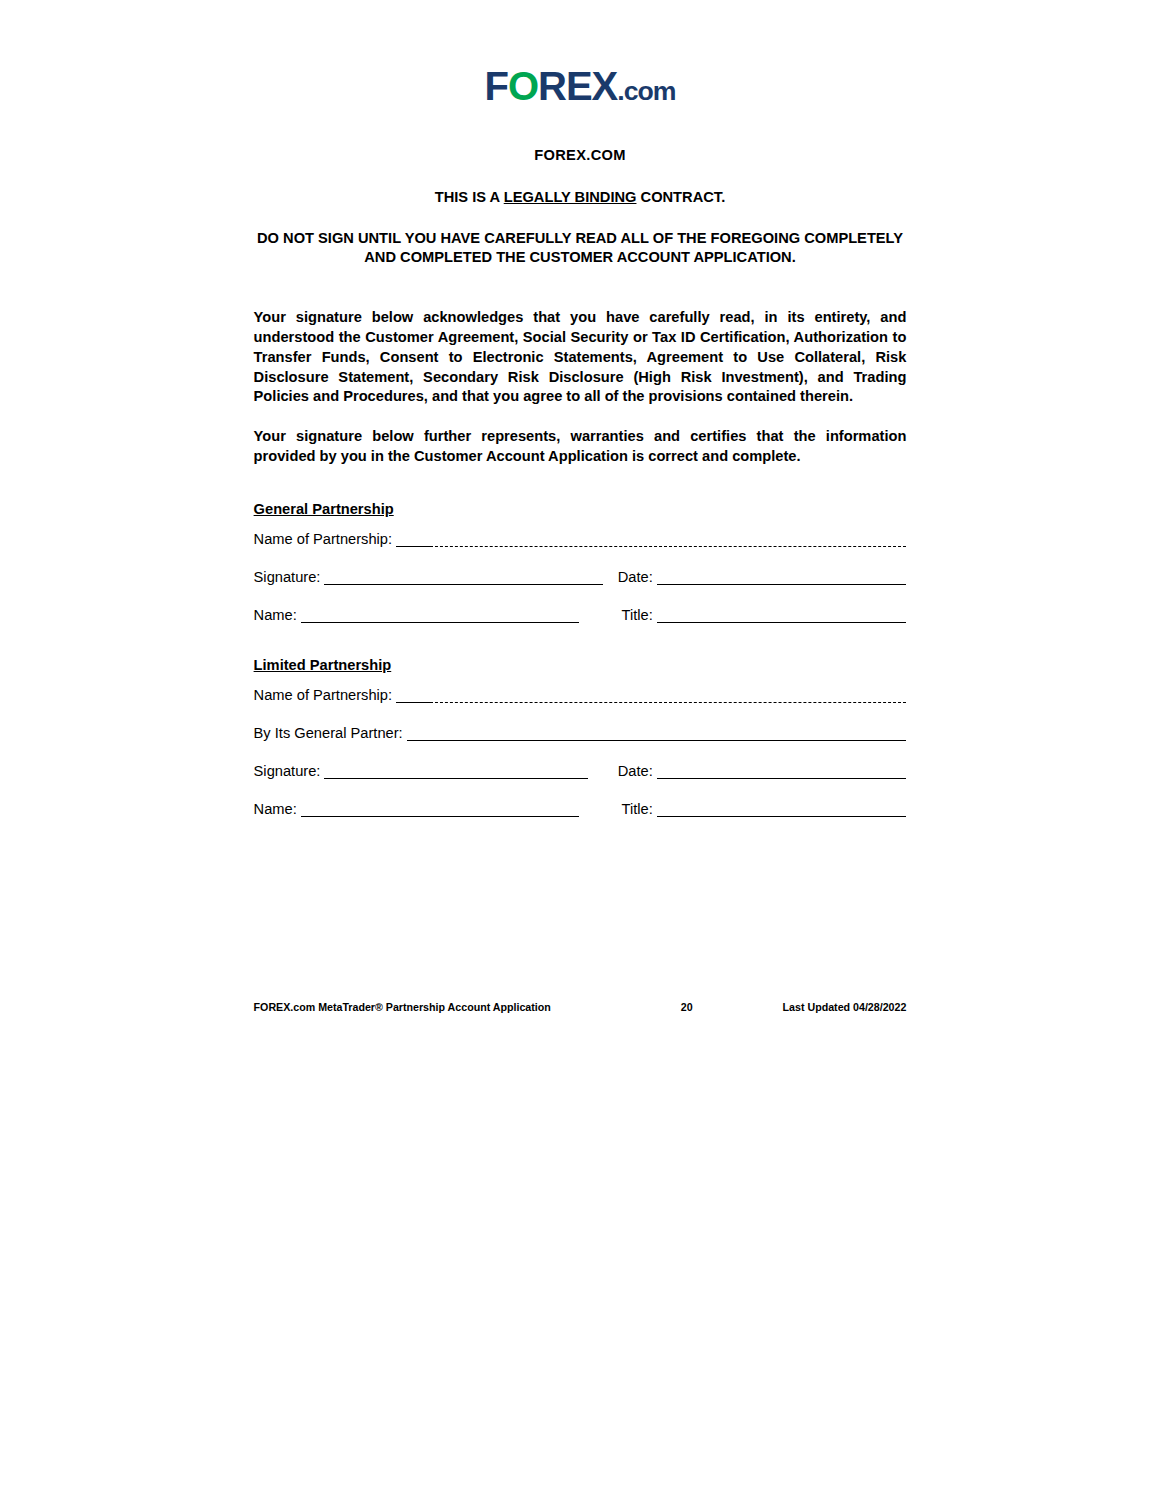FOREX.com
FOREX.COM
THIS IS A LEGALLY BINDING CONTRACT.
DO NOT SIGN UNTIL YOU HAVE CAREFULLY READ ALL OF THE FOREGOING COMPLETELY
AND COMPLETED THE CUSTOMER ACCOUNT APPLICATION.
Your signature below acknowledges that you have carefully read, in its entirety, and understood the Customer Agreement, Social Security or Tax ID Certification, Authorization to Transfer Funds, Consent to Electronic Statements, Agreement to Use Collateral, Risk Disclosure Statement, Secondary Risk Disclosure (High Risk Investment), and Trading Policies and Procedures, and that you agree to all of the provisions contained therein.
Your signature below further represents, warranties and certifies that the information provided by you in the Customer Account Application is correct and complete.
General Partnership
Name of Partnership:
Signature:
Date:
Name:
Title:
Limited Partnership
Name of Partnership:
By Its General Partner:
Signature:
Date:
Name:
Title:
FOREX.com MetaTrader® Partnership Account Application 20 Last Updated 04/28/2022